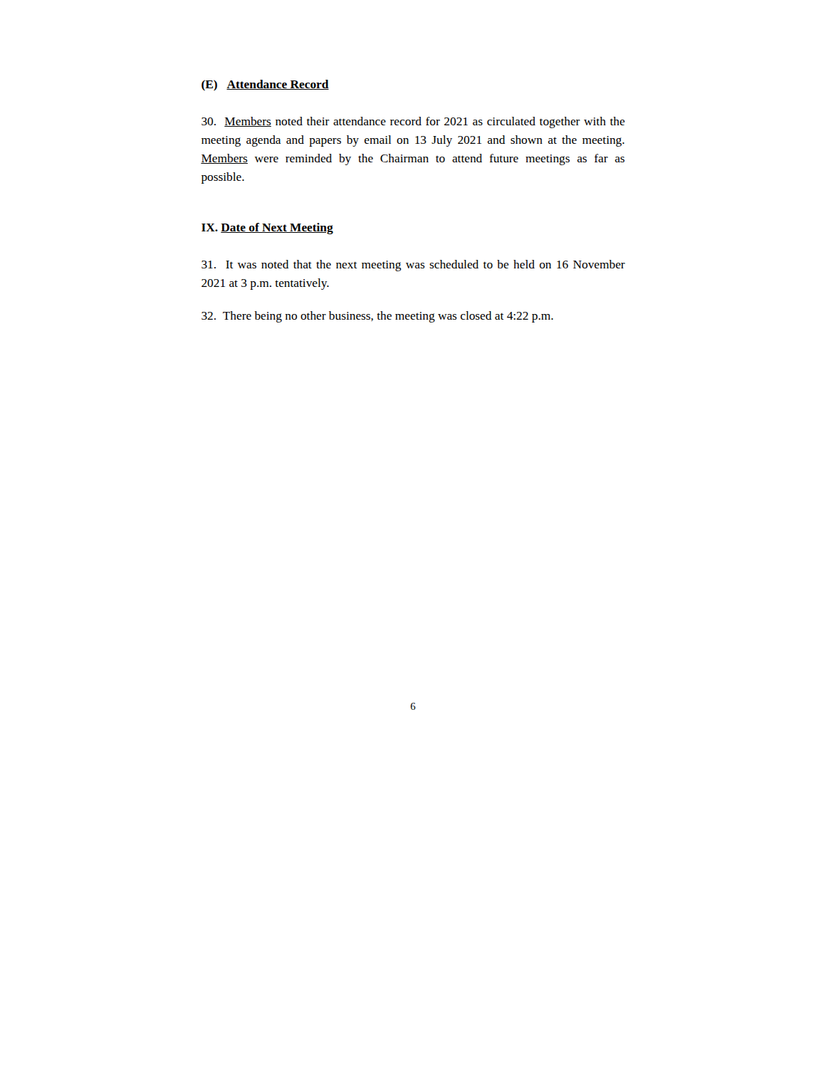(E) Attendance Record
30. Members noted their attendance record for 2021 as circulated together with the meeting agenda and papers by email on 13 July 2021 and shown at the meeting. Members were reminded by the Chairman to attend future meetings as far as possible.
IX. Date of Next Meeting
31. It was noted that the next meeting was scheduled to be held on 16 November 2021 at 3 p.m. tentatively.
32. There being no other business, the meeting was closed at 4:22 p.m.
6